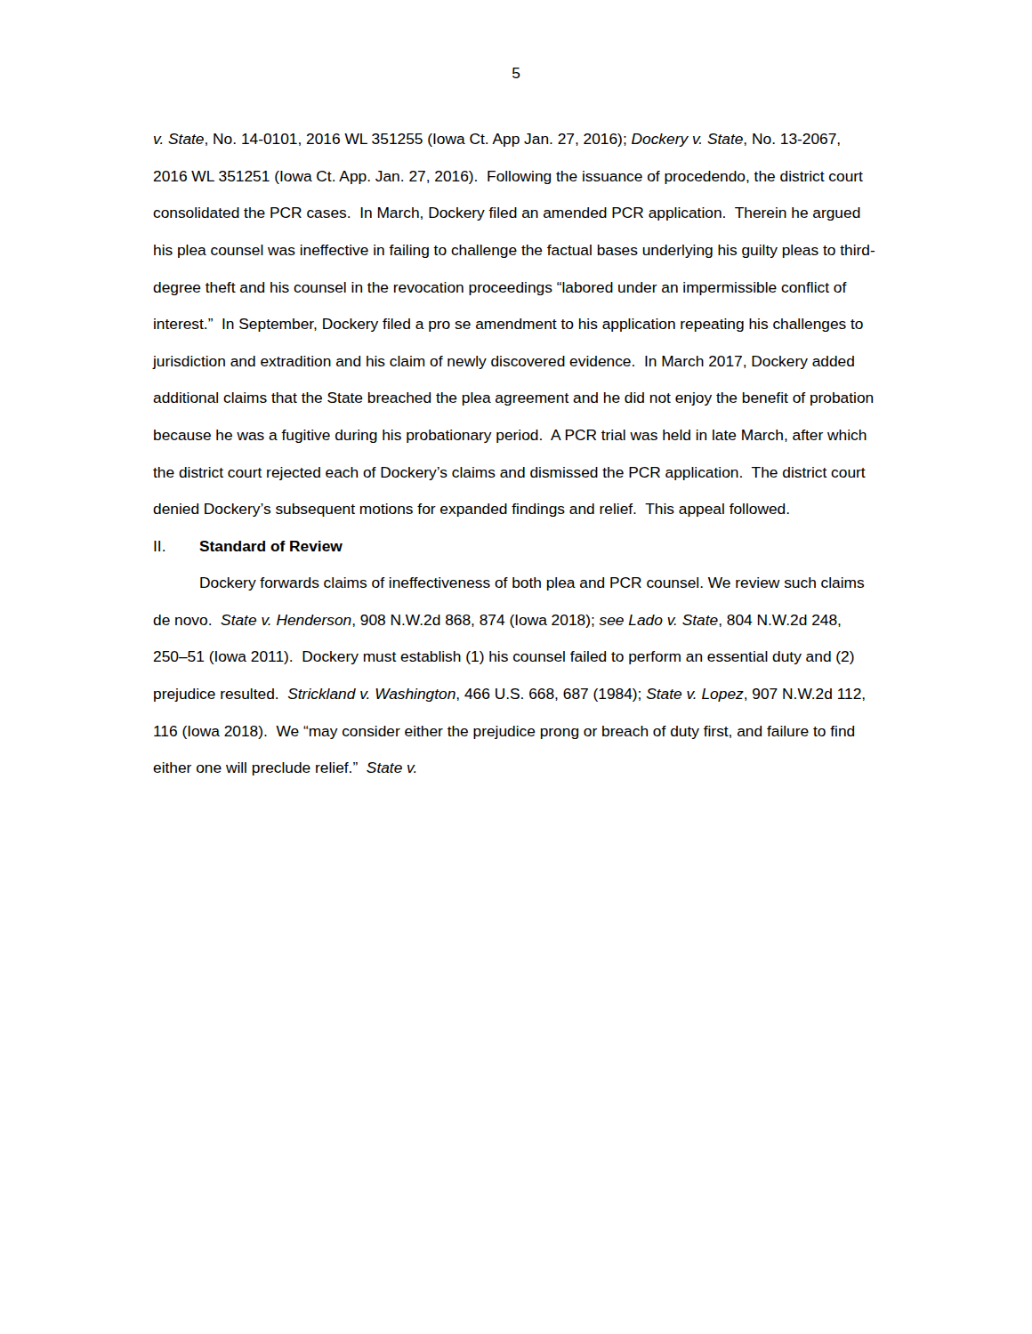5
v. State, No. 14-0101, 2016 WL 351255 (Iowa Ct. App Jan. 27, 2016); Dockery v. State, No. 13-2067, 2016 WL 351251 (Iowa Ct. App. Jan. 27, 2016). Following the issuance of procedendo, the district court consolidated the PCR cases. In March, Dockery filed an amended PCR application. Therein he argued his plea counsel was ineffective in failing to challenge the factual bases underlying his guilty pleas to third-degree theft and his counsel in the revocation proceedings “labored under an impermissible conflict of interest.” In September, Dockery filed a pro se amendment to his application repeating his challenges to jurisdiction and extradition and his claim of newly discovered evidence. In March 2017, Dockery added additional claims that the State breached the plea agreement and he did not enjoy the benefit of probation because he was a fugitive during his probationary period. A PCR trial was held in late March, after which the district court rejected each of Dockery’s claims and dismissed the PCR application. The district court denied Dockery’s subsequent motions for expanded findings and relief. This appeal followed.
II. Standard of Review
Dockery forwards claims of ineffectiveness of both plea and PCR counsel. We review such claims de novo. State v. Henderson, 908 N.W.2d 868, 874 (Iowa 2018); see Lado v. State, 804 N.W.2d 248, 250–51 (Iowa 2011). Dockery must establish (1) his counsel failed to perform an essential duty and (2) prejudice resulted. Strickland v. Washington, 466 U.S. 668, 687 (1984); State v. Lopez, 907 N.W.2d 112, 116 (Iowa 2018). We “may consider either the prejudice prong or breach of duty first, and failure to find either one will preclude relief.” State v.